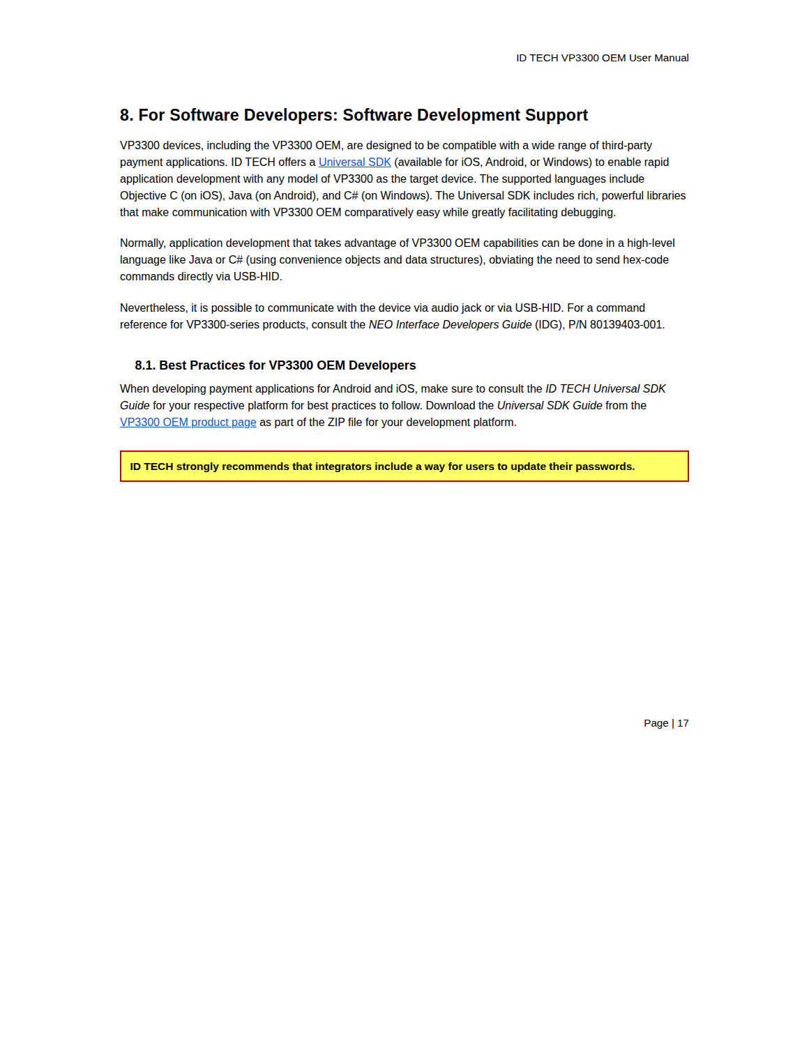ID TECH VP3300 OEM User Manual
8. For Software Developers: Software Development Support
VP3300 devices, including the VP3300 OEM, are designed to be compatible with a wide range of third-party payment applications. ID TECH offers a Universal SDK (available for iOS, Android, or Windows) to enable rapid application development with any model of VP3300 as the target device. The supported languages include Objective C (on iOS), Java (on Android), and C# (on Windows). The Universal SDK includes rich, powerful libraries that make communication with VP3300 OEM comparatively easy while greatly facilitating debugging.
Normally, application development that takes advantage of VP3300 OEM capabilities can be done in a high-level language like Java or C# (using convenience objects and data structures), obviating the need to send hex-code commands directly via USB-HID.
Nevertheless, it is possible to communicate with the device via audio jack or via USB-HID. For a command reference for VP3300-series products, consult the NEO Interface Developers Guide (IDG), P/N 80139403-001.
8.1. Best Practices for VP3300 OEM Developers
When developing payment applications for Android and iOS, make sure to consult the ID TECH Universal SDK Guide for your respective platform for best practices to follow. Download the Universal SDK Guide from the VP3300 OEM product page as part of the ZIP file for your development platform.
ID TECH strongly recommends that integrators include a way for users to update their passwords.
Page | 17